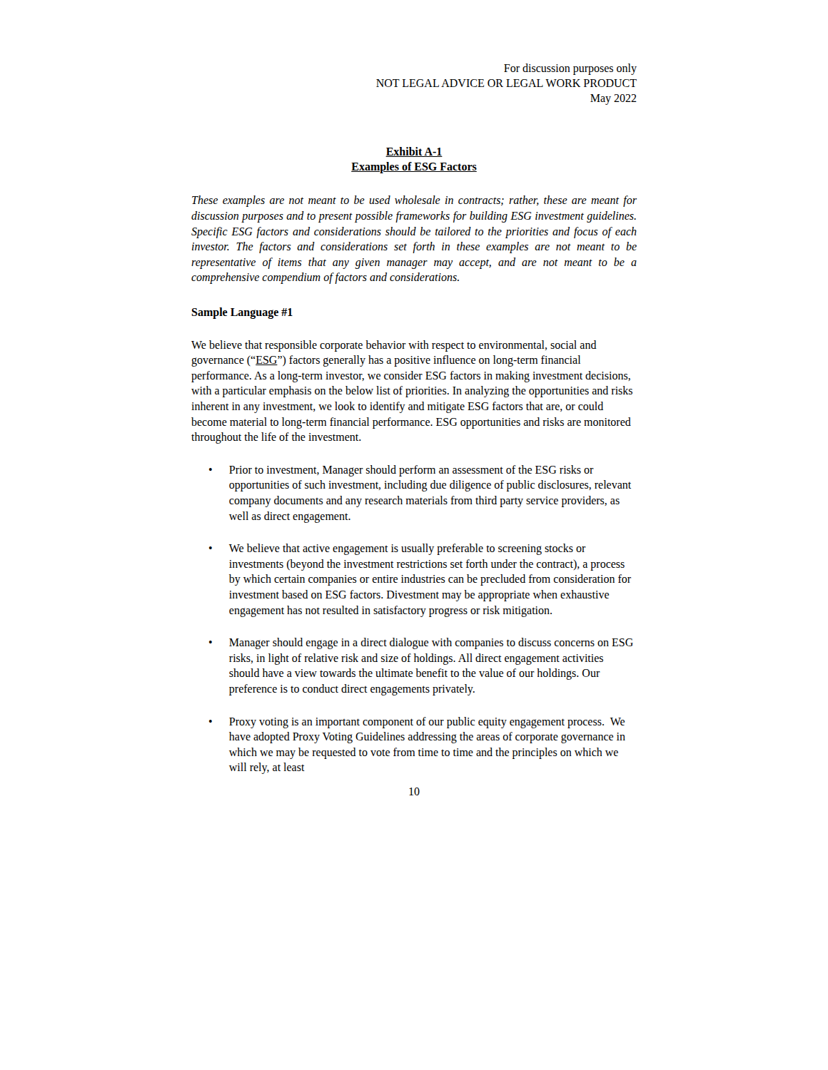For discussion purposes only
NOT LEGAL ADVICE OR LEGAL WORK PRODUCT
May 2022
Exhibit A-1 Examples of ESG Factors
These examples are not meant to be used wholesale in contracts; rather, these are meant for discussion purposes and to present possible frameworks for building ESG investment guidelines. Specific ESG factors and considerations should be tailored to the priorities and focus of each investor. The factors and considerations set forth in these examples are not meant to be representative of items that any given manager may accept, and are not meant to be a comprehensive compendium of factors and considerations.
Sample Language #1
We believe that responsible corporate behavior with respect to environmental, social and governance (“ESG”) factors generally has a positive influence on long-term financial performance. As a long-term investor, we consider ESG factors in making investment decisions, with a particular emphasis on the below list of priorities. In analyzing the opportunities and risks inherent in any investment, we look to identify and mitigate ESG factors that are, or could become material to long-term financial performance. ESG opportunities and risks are monitored throughout the life of the investment.
Prior to investment, Manager should perform an assessment of the ESG risks or opportunities of such investment, including due diligence of public disclosures, relevant company documents and any research materials from third party service providers, as well as direct engagement.
We believe that active engagement is usually preferable to screening stocks or investments (beyond the investment restrictions set forth under the contract), a process by which certain companies or entire industries can be precluded from consideration for investment based on ESG factors. Divestment may be appropriate when exhaustive engagement has not resulted in satisfactory progress or risk mitigation.
Manager should engage in a direct dialogue with companies to discuss concerns on ESG risks, in light of relative risk and size of holdings. All direct engagement activities should have a view towards the ultimate benefit to the value of our holdings. Our preference is to conduct direct engagements privately.
Proxy voting is an important component of our public equity engagement process. We have adopted Proxy Voting Guidelines addressing the areas of corporate governance in which we may be requested to vote from time to time and the principles on which we will rely, at least
10